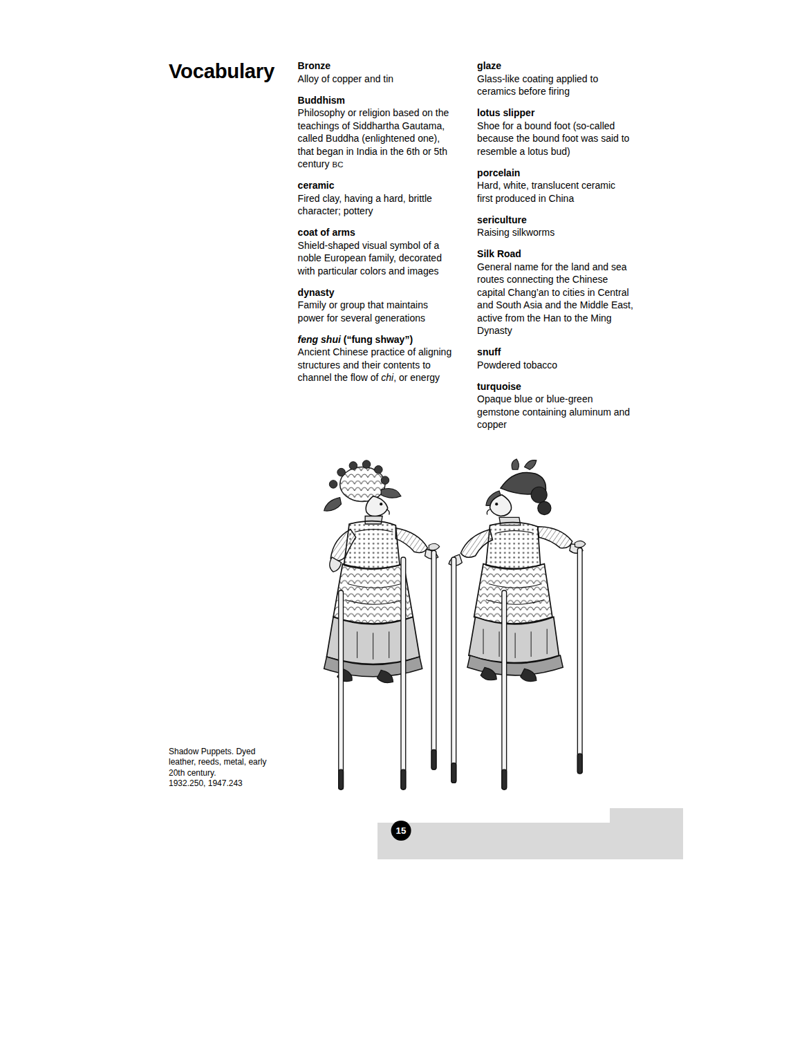Vocabulary
Bronze
Alloy of copper and tin
Buddhism
Philosophy or religion based on the teachings of Siddhartha Gautama, called Buddha (enlightened one), that began in India in the 6th or 5th century BC
ceramic
Fired clay, having a hard, brittle character; pottery
coat of arms
Shield-shaped visual symbol of a noble European family, decorated with particular colors and images
dynasty
Family or group that maintains power for several generations
feng shui (“fung shway”)
Ancient Chinese practice of aligning structures and their contents to channel the flow of chi, or energy
glaze
Glass-like coating applied to ceramics before firing
lotus slipper
Shoe for a bound foot (so-called because the bound foot was said to resemble a lotus bud)
porcelain
Hard, white, translucent ceramic first produced in China
sericulture
Raising silkworms
Silk Road
General name for the land and sea routes connecting the Chinese capital Chang’an to cities in Central and South Asia and the Middle East, active from the Han to the Ming Dynasty
snuff
Powdered tobacco
turquoise
Opaque blue or blue-green gemstone containing aluminum and copper
Shadow Puppets. Dyed leather, reeds, metal, early 20th century.
1932.250, 1947.243
15